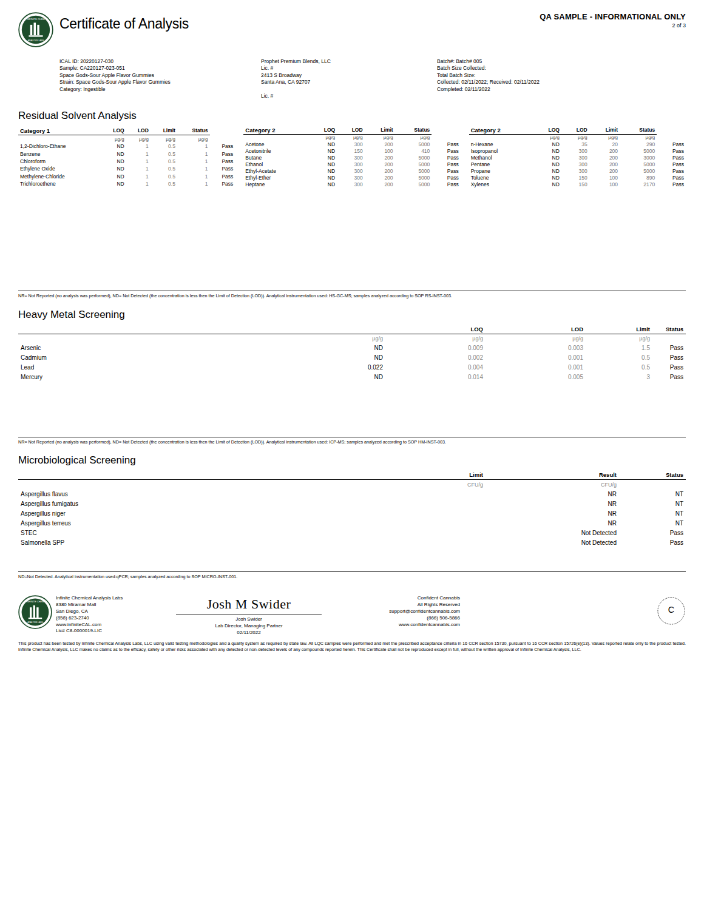INFINITE CHEM ANALYSIS LABS
Certificate of Analysis
QA SAMPLE - INFORMATIONAL ONLY
2 of 3
ICAL ID: 20220127-030
Sample: CA220127-023-051
Space Gods-Sour Apple Flavor Gummies
Strain: Space Gods-Sour Apple Flavor Gummies
Category: Ingestible
Prophet Premium Blends, LLC
Lic. #
2413 S Broadway
Santa Ana, CA 92707
Lic. #
Batch#: Batch# 005
Batch Size Collected:
Total Batch Size:
Collected: 02/11/2022; Received: 02/11/2022
Completed: 02/11/2022
Residual Solvent Analysis
| Category 1 | LOQ | LOD | Limit | Status |
| --- | --- | --- | --- | --- |
| | µg/g | µg/g | µg/g | µg/g |
| 1,2-Dichloro-Ethane | ND | 1 | 0.5 | 1 | Pass |
| Benzene | ND | 1 | 0.5 | 1 | Pass |
| Chloroform | ND | 1 | 0.5 | 1 | Pass |
| Ethylene Oxide | ND | 1 | 0.5 | 1 | Pass |
| Methylene-Chloride | ND | 1 | 0.5 | 1 | Pass |
| Trichloroethene | ND | 1 | 0.5 | 1 | Pass |
| Category 2 | LOQ | LOD | Limit | Status |
| --- | --- | --- | --- | --- |
| | µg/g | µg/g | µg/g | µg/g |
| Acetone | ND | 300 | 200 | 5000 | Pass |
| Acetonitrile | ND | 150 | 100 | 410 | Pass |
| Butane | ND | 300 | 200 | 5000 | Pass |
| Ethanol | ND | 300 | 200 | 5000 | Pass |
| Ethyl-Acetate | ND | 300 | 200 | 5000 | Pass |
| Ethyl-Ether | ND | 300 | 200 | 5000 | Pass |
| Heptane | ND | 300 | 200 | 5000 | Pass |
| Category 2 | LOQ | LOD | Limit | Status |
| --- | --- | --- | --- | --- |
| | µg/g | µg/g | µg/g | µg/g |
| n-Hexane | ND | 35 | 20 | 290 | Pass |
| Isopropanol | ND | 300 | 200 | 5000 | Pass |
| Methanol | ND | 300 | 200 | 3000 | Pass |
| Pentane | ND | 300 | 200 | 5000 | Pass |
| Propane | ND | 300 | 200 | 5000 | Pass |
| Toluene | ND | 150 | 100 | 890 | Pass |
| Xylenes | ND | 150 | 100 | 2170 | Pass |
NR= Not Reported (no analysis was performed), ND= Not Detected (the concentration is less then the Limit of Detection (LOD)). Analytical instrumentation used: HS-GC-MS; samples analyzed according to SOP RS-INST-003.
Heavy Metal Screening
| | | LOQ | LOD | Limit | Status |
| --- | --- | --- | --- | --- | --- |
| | µg/g | µg/g | µg/g | µg/g | |
| Arsenic | ND | 0.009 | 0.003 | 1.5 | Pass |
| Cadmium | ND | 0.002 | 0.001 | 0.5 | Pass |
| Lead | 0.022 | 0.004 | 0.001 | 0.5 | Pass |
| Mercury | ND | 0.014 | 0.005 | 3 | Pass |
NR= Not Reported (no analysis was performed), ND= Not Detected (the concentration is less then the Limit of Detection (LOD)). Analytical instrumentation used: ICP-MS; samples analyzed according to SOP HM-INST-003.
Microbiological Screening
| | Limit | Result | Status |
| --- | --- | --- | --- |
| | CFU/g | CFU/g | |
| Aspergillus flavus | | NR | NT |
| Aspergillus fumigatus | | NR | NT |
| Aspergillus niger | | NR | NT |
| Aspergillus terreus | | NR | NT |
| STEC | | Not Detected | Pass |
| Salmonella SPP | | Not Detected | Pass |
ND=Not Detected. Analytical instrumentation used:qPCR; samples analyzed according to SOP MICRO-INST-001.
INFINITE CHEM ANALYSIS LABS
Infinite Chemical Analysis Labs
8380 Miramar Mall
San Diego, CA
(858) 623-2740
www.infiniteCAL.com
Lic# C8-0000019-LIC
Josh M Swider
Josh Swider
Lab Director, Managing Partner
02/11/2022
Confident Cannabis
All Rights Reserved
support@confidentcannabis.com
(866) 506-5866
www.confidentcannabis.com
C
This product has been tested by Infinite Chemical Analysis Labs, LLC using valid testing methodologies and a quality system as required by state law. All LQC samples were performed and met the prescribed acceptance criteria in 16 CCR section 15730, pursuant to 16 CCR section 15726(e)(13). Values reported relate only to the product tested. Infinite Chemical Analysis, LLC makes no claims as to the efficacy, safety or other risks associated with any detected or non-detected levels of any compounds reported herein. This Certificate shall not be reproduced except in full, without the written approval of Infinite Chemical Analysis, LLC.